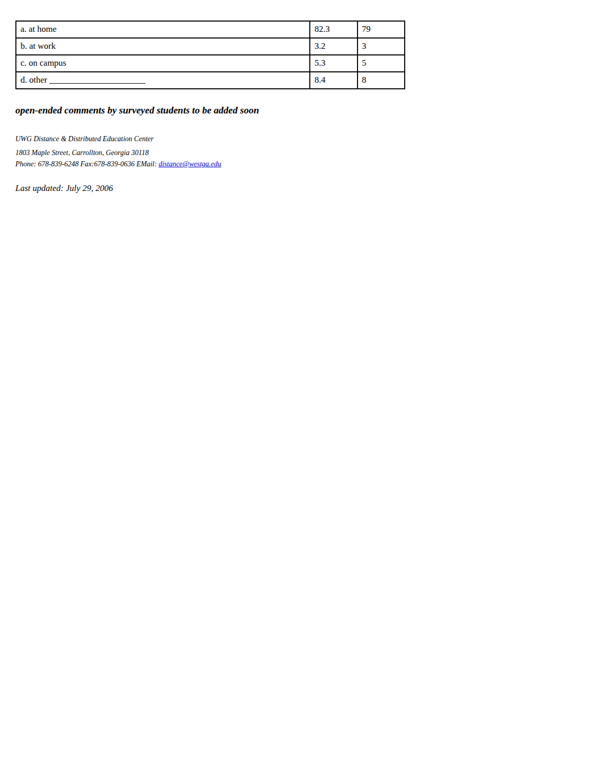| a. at home | 82.3 | 79 |
| b. at work | 3.2 | 3 |
| c. on campus | 5.3 | 5 |
| d. other ______________________ | 8.4 | 8 |
open-ended comments by surveyed students to be added soon
UWG Distance & Distributed Education Center
1803 Maple Street, Carrollton, Georgia 30118
Phone: 678-839-6248 Fax:678-839-0636 EMail: distance@westga.edu
Last updated: July 29, 2006